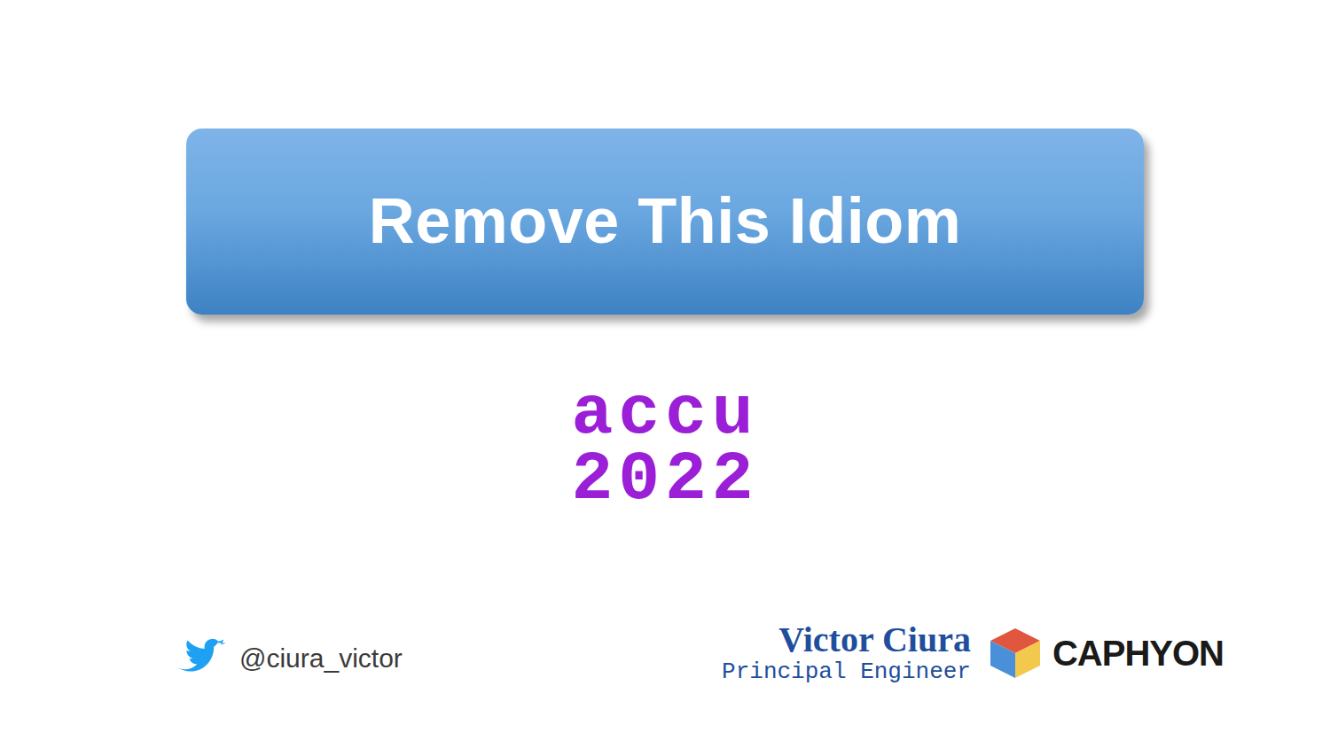Remove This Idiom
accu 2022
@ciura_victor
Victor Ciura
Principal Engineer
CAPHYON